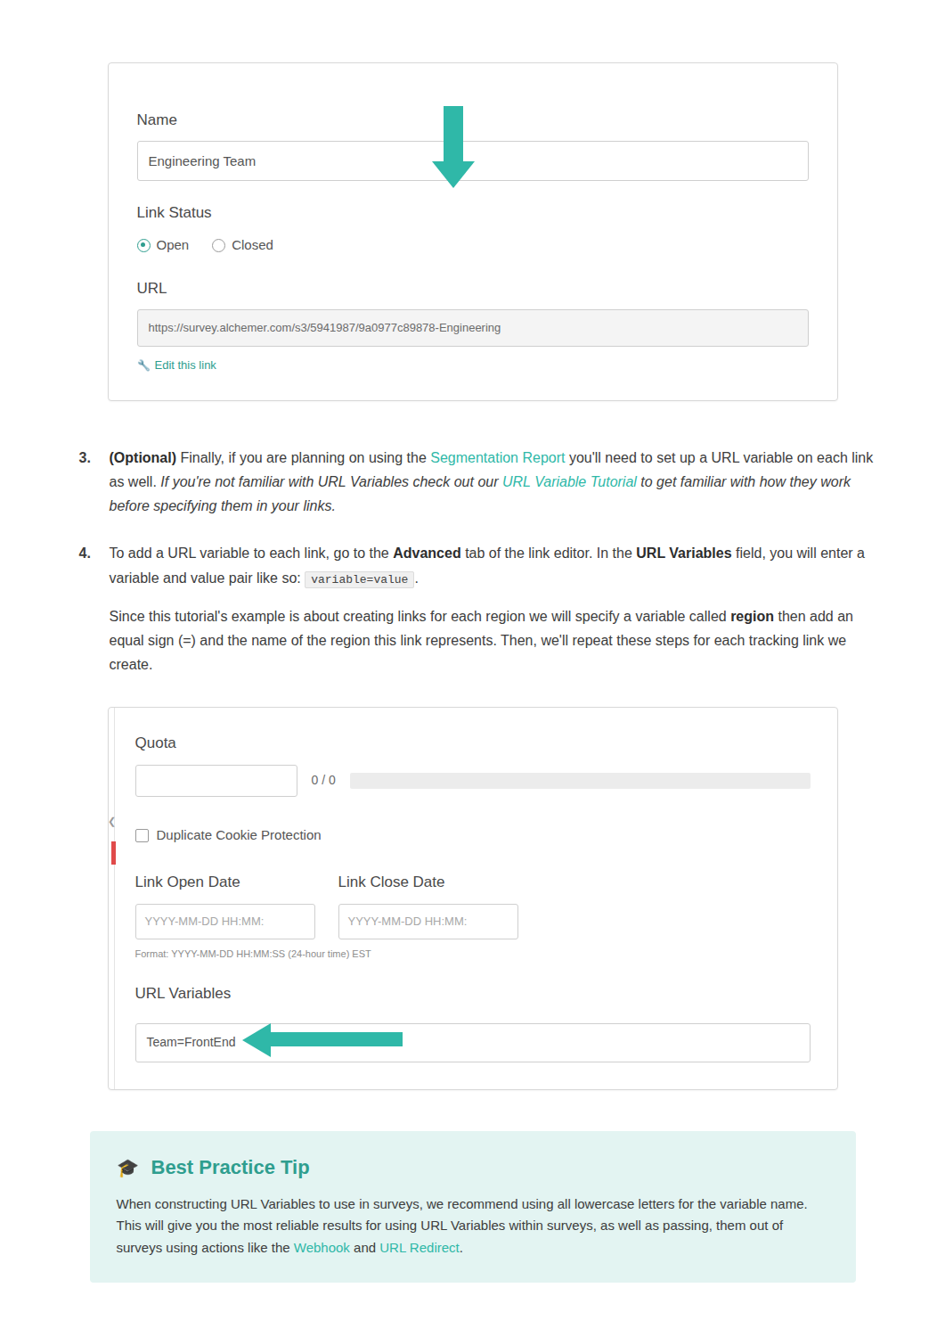Name
Engineering Team
Link Status
Open Closed
URL
https://survey.alchemer.com/s3/5941987/9a0977c89878-Engineering
Edit this link
(Optional) Finally, if you are planning on using the Segmentation Report you'll need to set up a URL variable on each link as well. If you're not familiar with URL Variables check out our URL Variable Tutorial to get familiar with how they work before specifying them in your links.
To add a URL variable to each link, go to the Advanced tab of the link editor. In the URL Variables field, you will enter a variable and value pair like so: variable=value.
Since this tutorial's example is about creating links for each region we will specify a variable called region then add an equal sign (=) and the name of the region this link represents. Then, we'll repeat these steps for each tracking link we create.
❮
Quota
0 / 0
Duplicate Cookie Protection
Link Open Date
YYYY-MM-DD HH:MM:
Link Close Date
YYYY-MM-DD HH:MM:
Format: YYYY-MM-DD HH:MM:SS (24-hour time) EST
URL Variables
Team=FrontEnd
🎓
Best Practice Tip
When constructing URL Variables to use in surveys, we recommend using all lowercase letters for the variable name. This will give you the most reliable results for using URL Variables within surveys, as well as passing, them out of surveys using actions like the Webhook and URL Redirect.